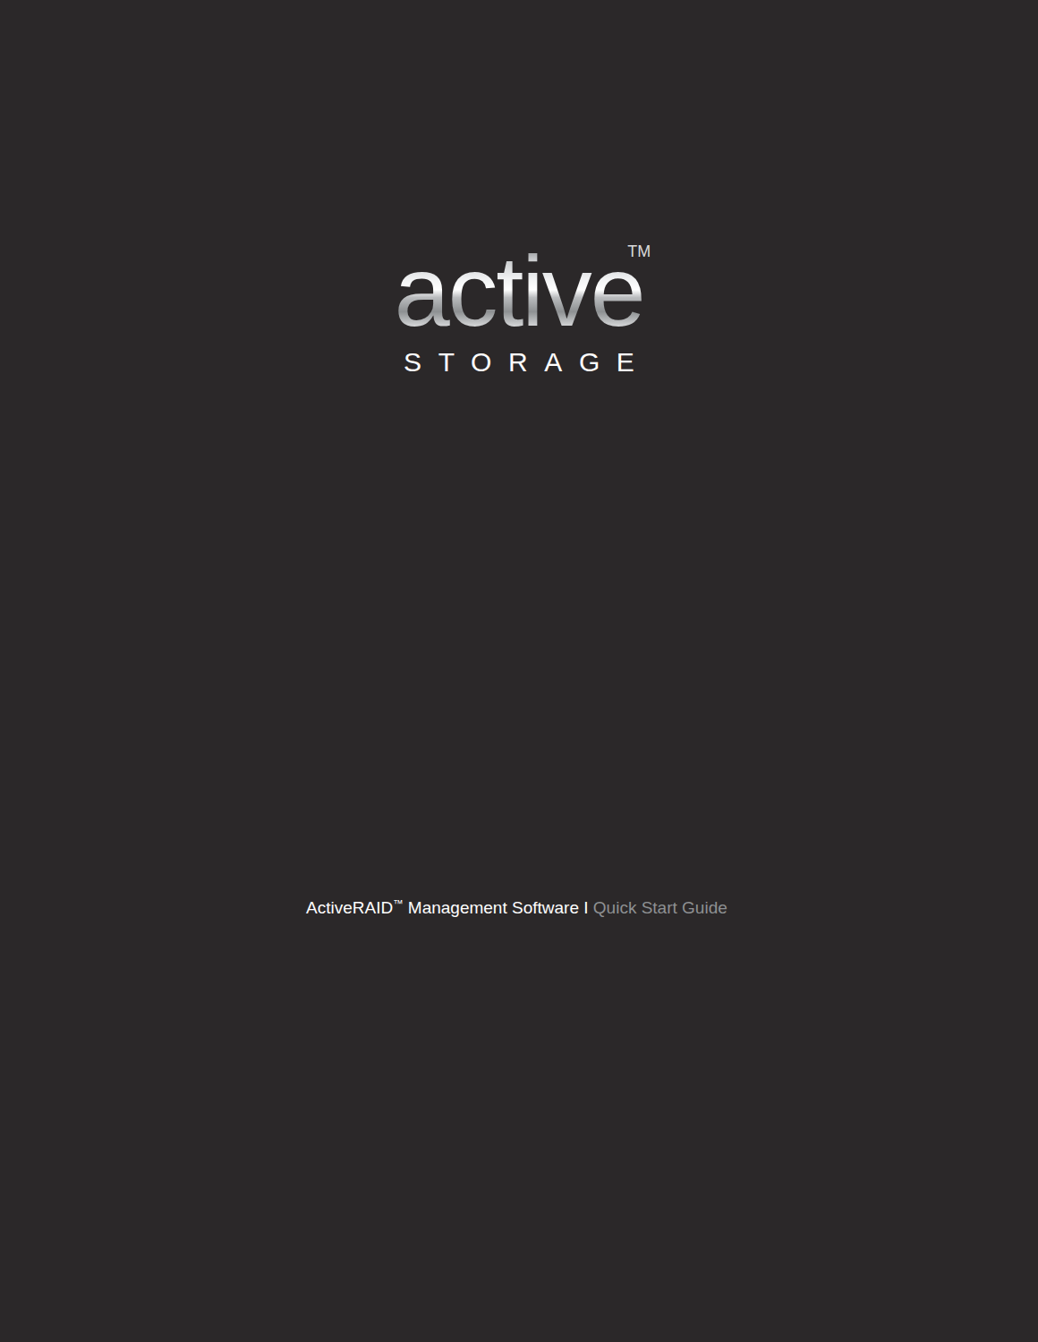activeTM
STORAGE
ActiveRAID™ Management Software I Quick Start Guide